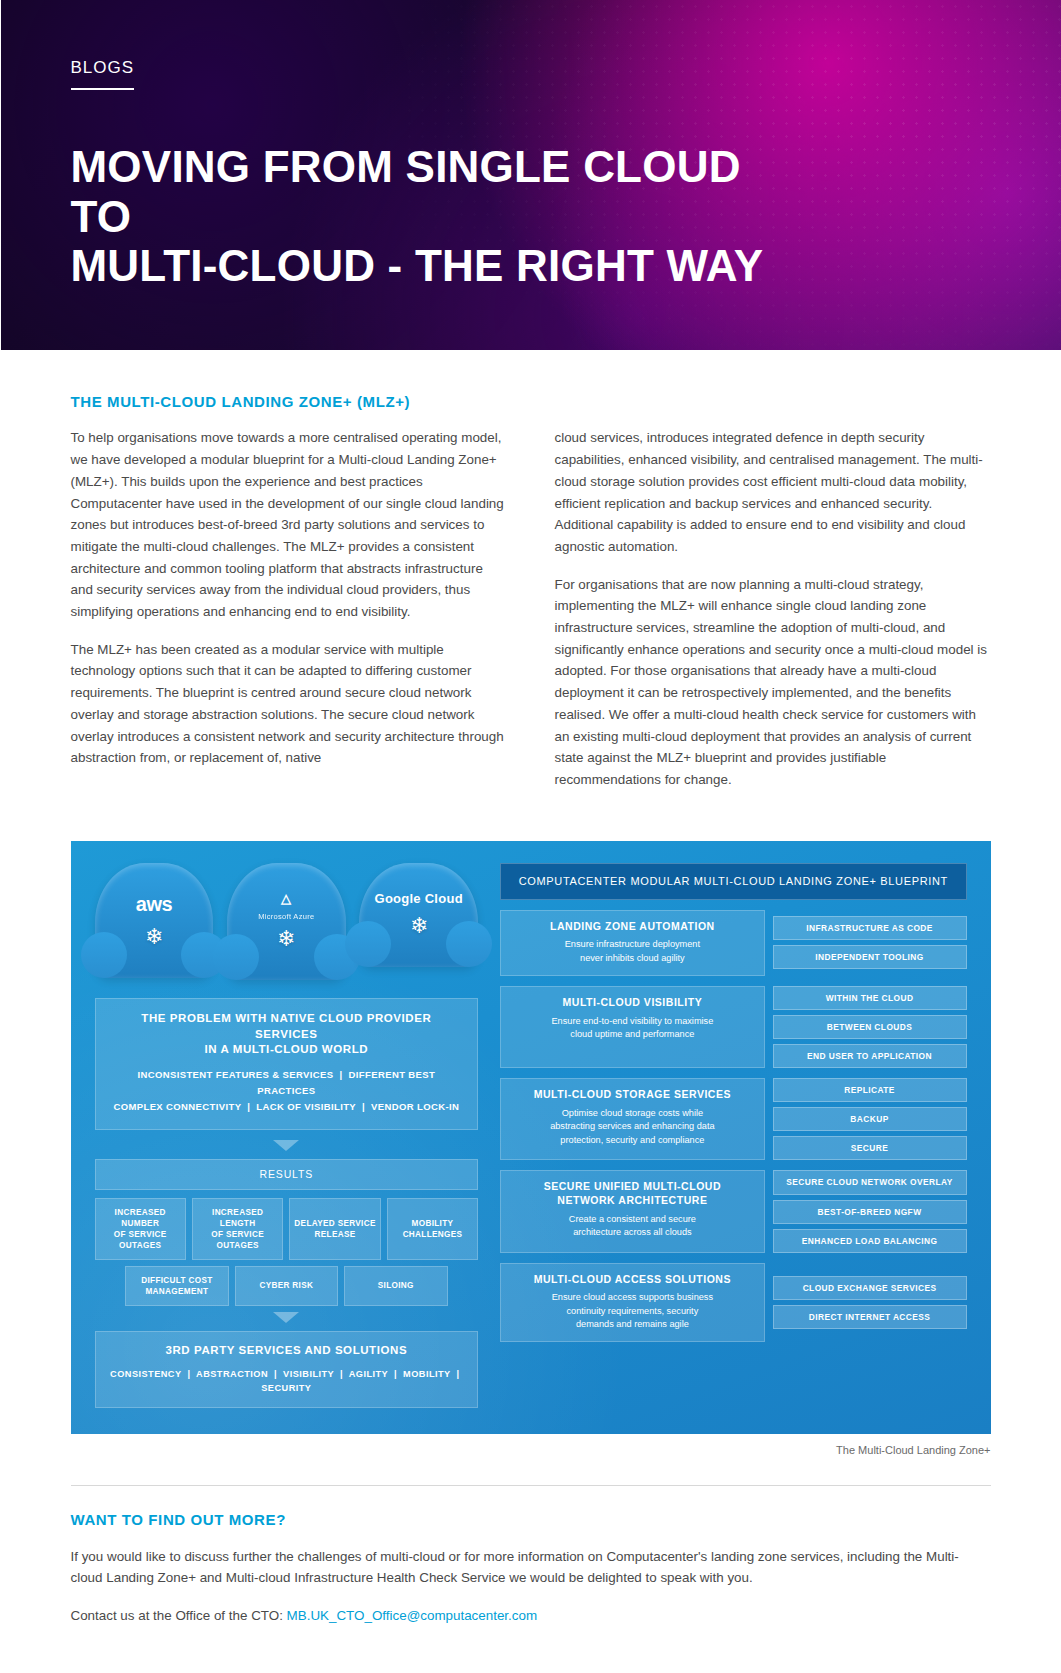Blogs
Moving from single cloud to
multi-cloud - the right way
The Multi-Cloud Landing Zone+ (MLZ+)
To help organisations move towards a more centralised operating model, we have developed a modular blueprint for a Multi-cloud Landing Zone+(MLZ+). This builds upon the experience and best practices Computacenter have used in the development of our single cloud landing zones but introduces best-of-breed 3rd party solutions and services to mitigate the multi-cloud challenges. The MLZ+ provides a consistent architecture and common tooling platform that abstracts infrastructure and security services away from the individual cloud providers, thus simplifying operations and enhancing end to end visibility.
The MLZ+ has been created as a modular service with multiple technology options such that it can be adapted to differing customer requirements. The blueprint is centred around secure cloud network overlay and storage abstraction solutions. The secure cloud network overlay introduces a consistent network and security architecture through abstraction from, or replacement of, native
cloud services, introduces integrated defence in depth security capabilities, enhanced visibility, and centralised management. The multi-cloud storage solution provides cost efficient multi-cloud data mobility, efficient replication and backup services and enhanced security. Additional capability is added to ensure end to end visibility and cloud agnostic automation.
For organisations that are now planning a multi-cloud strategy, implementing the MLZ+ will enhance single cloud landing zone infrastructure services, streamline the adoption of multi-cloud, and significantly enhance operations and security once a multi-cloud model is adopted. For those organisations that already have a multi-cloud deployment it can be retrospectively implemented, and the benefits realised. We offer a multi-cloud health check service for customers with an existing multi-cloud deployment that provides an analysis of current state against the MLZ+ blueprint and provides justifiable recommendations for change.
aws
❄
△Microsoft Azure
❄
Google Cloud
❄
The problem with native cloud provider services
in a multi-cloud world
Inconsistent features & services | Different best practices
Complex connectivity | Lack of visibility | Vendor lock-in
Results
Increased number
of service outages
Increased length
of service outages
Delayed service
release
Mobility
challenges
Difficult cost
management
Cyber risk
Siloing
3rd party services and solutions
Consistency | Abstraction | Visibility | Agility | Mobility | Security
Computacenter Modular Multi-Cloud Landing Zone+ Blueprint
Landing Zone Automation
Ensure infrastructure deployment
never inhibits cloud agility
Infrastructure as code
Independent tooling
Multi-Cloud Visibility
Ensure end-to-end visibility to maximise
cloud uptime and performance
Within the cloud
Between clouds
End user to application
Multi-Cloud Storage Services
Optimise cloud storage costs while
abstracting services and enhancing data
protection, security and compliance
Replicate
Backup
Secure
Secure Unified Multi-Cloud
Network Architecture
Create a consistent and secure
architecture across all clouds
Secure cloud network overlay
Best-of-breed NGFW
Enhanced load balancing
Multi-Cloud Access Solutions
Ensure cloud access supports business
continuity requirements, security
demands and remains agile
Cloud exchange services
Direct internet access
The Multi-Cloud Landing Zone+
Want to find out more?
If you would like to discuss further the challenges of multi-cloud or for more information on Computacenter's landing zone services, including the Multi-cloud Landing Zone+ and Multi-cloud Infrastructure Health Check Service we would be delighted to speak with you.
Contact us at the Office of the CTO: MB.UK_CTO_Office@computacenter.com